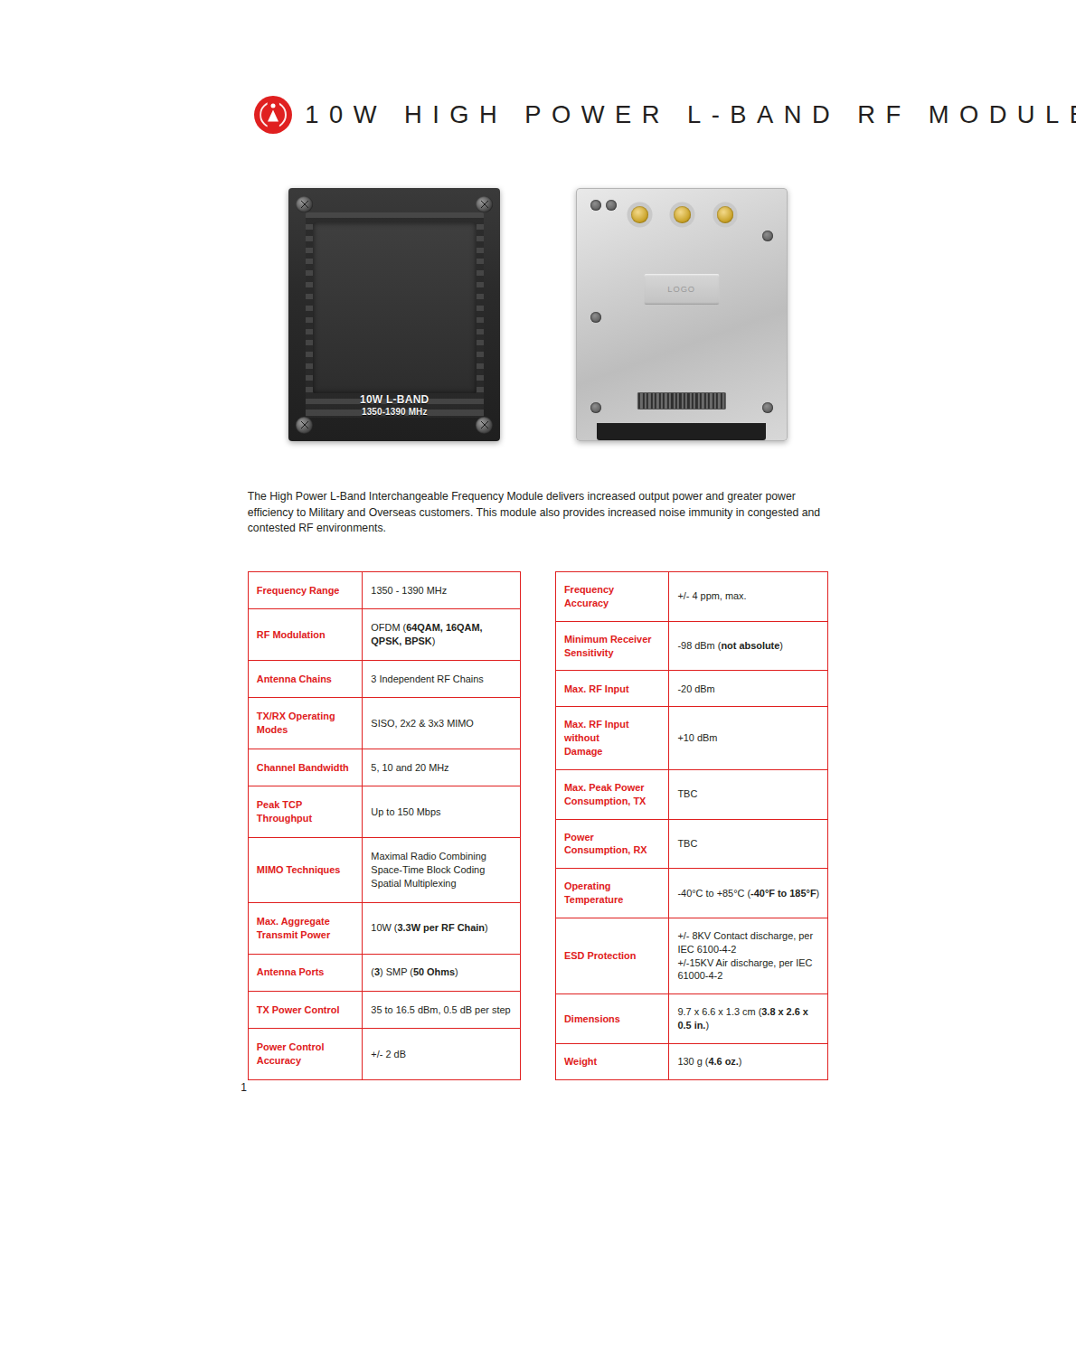10W HIGH POWER L-BAND RF MODULE
10W L-BAND1350-1390 MHz
LOGO
The High Power L-Band Interchangeable Frequency Module delivers increased output power and greater power efficiency to Military and Overseas customers. This module also provides increased noise immunity in congested and contested RF environments.
| Frequency Range | 1350 - 1390 MHz |
| RF Modulation | OFDM ( 64QAM, 16QAM, QPSK, BPSK ) |
| Antenna Chains | 3 Independent RF Chains |
| TX/RX Operating Modes | SISO, 2x2 & 3x3 MIMO |
| Channel Bandwidth | 5, 10 and 20 MHz |
| Peak TCP Throughput | Up to 150 Mbps |
| MIMO Techniques | Maximal Radio Combining Space-Time Block Coding Spatial Multiplexing |
| Max. Aggregate Transmit Power | 10W ( 3.3W per RF Chain ) |
| Antenna Ports | ( 3 ) SMP ( 50 Ohms ) |
| TX Power Control | 35 to 16.5 dBm, 0.5 dB per step |
| Power Control Accuracy | +/- 2 dB |
| Frequency Accuracy | +/- 4 ppm, max. |
| Minimum Receiver Sensitivity | -98 dBm ( not absolute ) |
| Max. RF Input | -20 dBm |
| Max. RF Input without Damage | +10 dBm |
| Max. Peak Power Consumption, TX | TBC |
| Power Consumption, RX | TBC |
| Operating Temperature | -40°C to +85°C ( -40°F to 185°F ) |
| ESD Protection | +/- 8KV Contact discharge, per IEC 6100-4-2 +/-15KV Air discharge, per IEC 61000-4-2 |
| Dimensions | 9.7 x 6.6 x 1.3 cm ( 3.8 x 2.6 x 0.5 in. ) |
| Weight | 130 g ( 4.6 oz. ) |
1